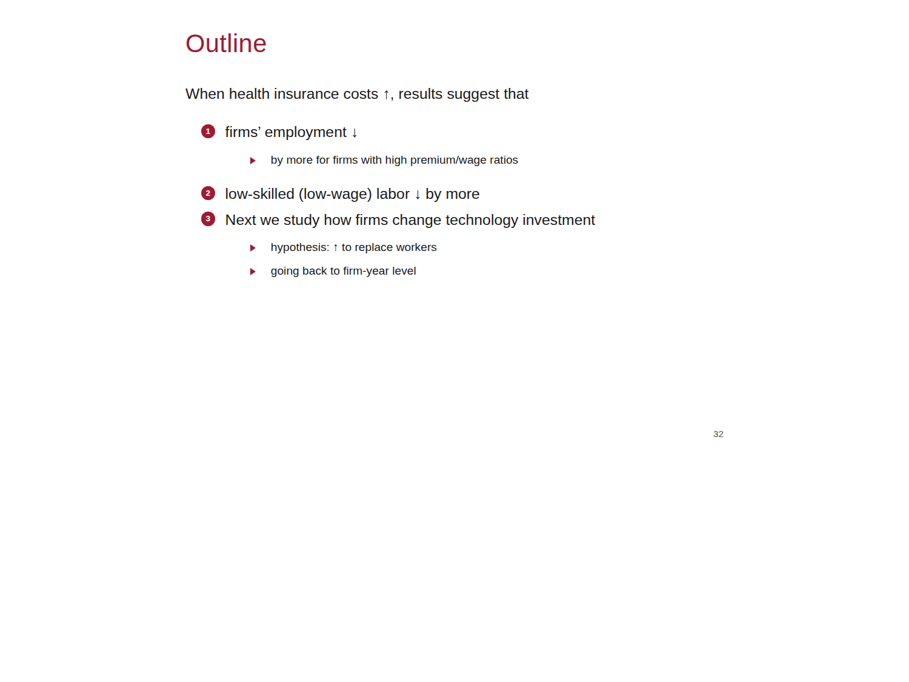Outline
When health insurance costs ↑, results suggest that
1firms’ employment ↓
by more for firms with high premium/wage ratios
2low-skilled (low-wage) labor ↓ by more
3 Next we study how firms change technology investment
hypothesis: ↑ to replace workers
going back to firm-year level
32